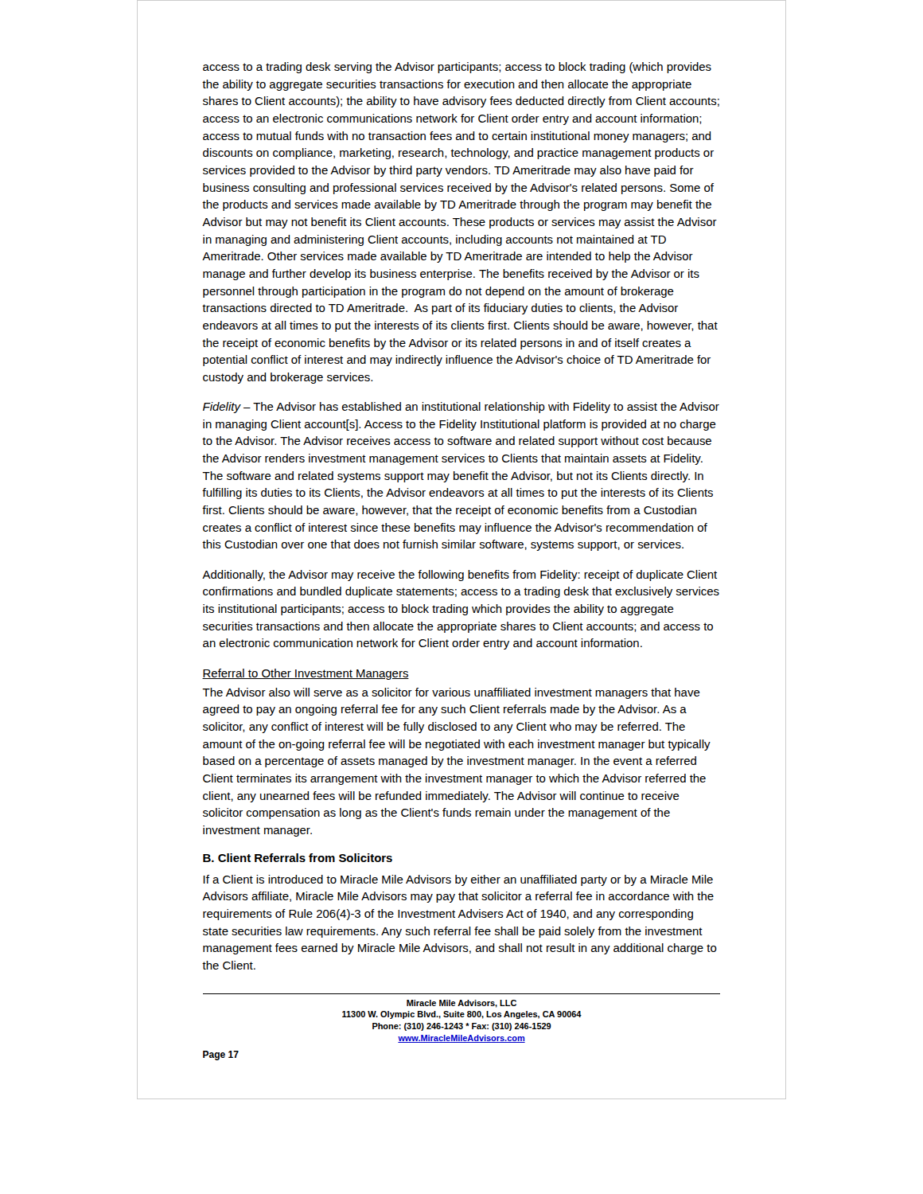access to a trading desk serving the Advisor participants; access to block trading (which provides the ability to aggregate securities transactions for execution and then allocate the appropriate shares to Client accounts); the ability to have advisory fees deducted directly from Client accounts; access to an electronic communications network for Client order entry and account information; access to mutual funds with no transaction fees and to certain institutional money managers; and discounts on compliance, marketing, research, technology, and practice management products or services provided to the Advisor by third party vendors. TD Ameritrade may also have paid for business consulting and professional services received by the Advisor's related persons. Some of the products and services made available by TD Ameritrade through the program may benefit the Advisor but may not benefit its Client accounts. These products or services may assist the Advisor in managing and administering Client accounts, including accounts not maintained at TD Ameritrade. Other services made available by TD Ameritrade are intended to help the Advisor manage and further develop its business enterprise. The benefits received by the Advisor or its personnel through participation in the program do not depend on the amount of brokerage transactions directed to TD Ameritrade. As part of its fiduciary duties to clients, the Advisor endeavors at all times to put the interests of its clients first. Clients should be aware, however, that the receipt of economic benefits by the Advisor or its related persons in and of itself creates a potential conflict of interest and may indirectly influence the Advisor's choice of TD Ameritrade for custody and brokerage services.
Fidelity – The Advisor has established an institutional relationship with Fidelity to assist the Advisor in managing Client account[s]. Access to the Fidelity Institutional platform is provided at no charge to the Advisor. The Advisor receives access to software and related support without cost because the Advisor renders investment management services to Clients that maintain assets at Fidelity. The software and related systems support may benefit the Advisor, but not its Clients directly. In fulfilling its duties to its Clients, the Advisor endeavors at all times to put the interests of its Clients first. Clients should be aware, however, that the receipt of economic benefits from a Custodian creates a conflict of interest since these benefits may influence the Advisor's recommendation of this Custodian over one that does not furnish similar software, systems support, or services.
Additionally, the Advisor may receive the following benefits from Fidelity: receipt of duplicate Client confirmations and bundled duplicate statements; access to a trading desk that exclusively services its institutional participants; access to block trading which provides the ability to aggregate securities transactions and then allocate the appropriate shares to Client accounts; and access to an electronic communication network for Client order entry and account information.
Referral to Other Investment Managers
The Advisor also will serve as a solicitor for various unaffiliated investment managers that have agreed to pay an ongoing referral fee for any such Client referrals made by the Advisor. As a solicitor, any conflict of interest will be fully disclosed to any Client who may be referred. The amount of the on-going referral fee will be negotiated with each investment manager but typically based on a percentage of assets managed by the investment manager. In the event a referred Client terminates its arrangement with the investment manager to which the Advisor referred the client, any unearned fees will be refunded immediately. The Advisor will continue to receive solicitor compensation as long as the Client's funds remain under the management of the investment manager.
B. Client Referrals from Solicitors
If a Client is introduced to Miracle Mile Advisors by either an unaffiliated party or by a Miracle Mile Advisors affiliate, Miracle Mile Advisors may pay that solicitor a referral fee in accordance with the requirements of Rule 206(4)-3 of the Investment Advisers Act of 1940, and any corresponding state securities law requirements. Any such referral fee shall be paid solely from the investment management fees earned by Miracle Mile Advisors, and shall not result in any additional charge to the Client.
Miracle Mile Advisors, LLC
11300 W. Olympic Blvd., Suite 800, Los Angeles, CA 90064
Phone: (310) 246-1243 * Fax: (310) 246-1529
www.MiracleMileAdvisors.com
Page 17